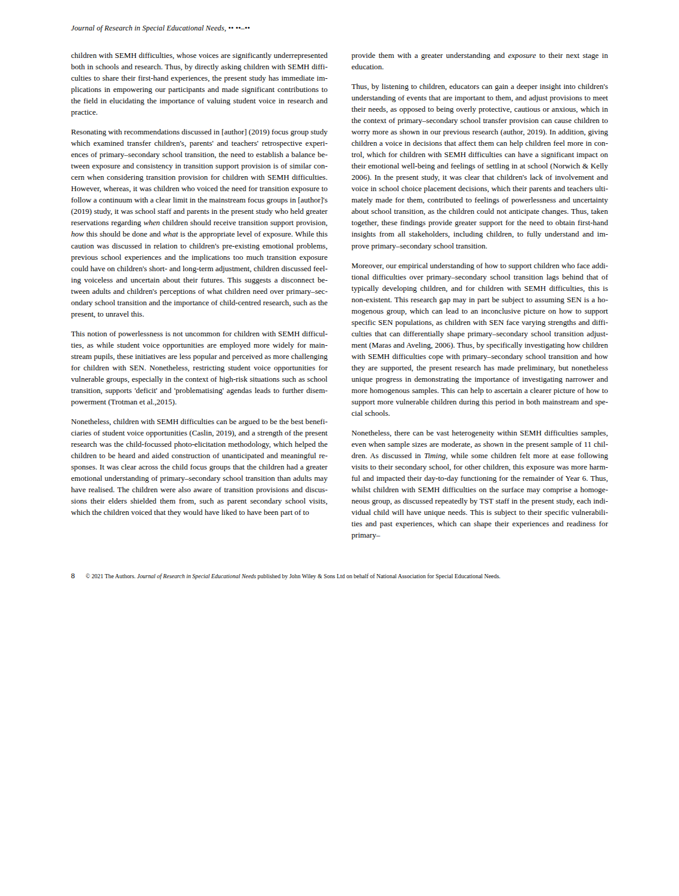Journal of Research in Special Educational Needs, •• ••–••
children with SEMH difficulties, whose voices are significantly underrepresented both in schools and research. Thus, by directly asking children with SEMH difficulties to share their first-hand experiences, the present study has immediate implications in empowering our participants and made significant contributions to the field in elucidating the importance of valuing student voice in research and practice.
Resonating with recommendations discussed in [author] (2019) focus group study which examined transfer children's, parents' and teachers' retrospective experiences of primary–secondary school transition, the need to establish a balance between exposure and consistency in transition support provision is of similar concern when considering transition provision for children with SEMH difficulties. However, whereas, it was children who voiced the need for transition exposure to follow a continuum with a clear limit in the mainstream focus groups in [author]'s (2019) study, it was school staff and parents in the present study who held greater reservations regarding when children should receive transition support provision, how this should be done and what is the appropriate level of exposure. While this caution was discussed in relation to children's pre-existing emotional problems, previous school experiences and the implications too much transition exposure could have on children's short- and long-term adjustment, children discussed feeling voiceless and uncertain about their futures. This suggests a disconnect between adults and children's perceptions of what children need over primary–secondary school transition and the importance of child-centred research, such as the present, to unravel this.
This notion of powerlessness is not uncommon for children with SEMH difficulties, as while student voice opportunities are employed more widely for mainstream pupils, these initiatives are less popular and perceived as more challenging for children with SEN. Nonetheless, restricting student voice opportunities for vulnerable groups, especially in the context of high-risk situations such as school transition, supports 'deficit' and 'problematising' agendas leads to further disempowerment (Trotman et al.,2015).
Nonetheless, children with SEMH difficulties can be argued to be the best beneficiaries of student voice opportunities (Caslin, 2019), and a strength of the present research was the child-focussed photo-elicitation methodology, which helped the children to be heard and aided construction of unanticipated and meaningful responses. It was clear across the child focus groups that the children had a greater emotional understanding of primary–secondary school transition than adults may have realised. The children were also aware of transition provisions and discussions their elders shielded them from, such as parent secondary school visits, which the children voiced that they would have liked to have been part of to
provide them with a greater understanding and exposure to their next stage in education.
Thus, by listening to children, educators can gain a deeper insight into children's understanding of events that are important to them, and adjust provisions to meet their needs, as opposed to being overly protective, cautious or anxious, which in the context of primary–secondary school transfer provision can cause children to worry more as shown in our previous research (author, 2019). In addition, giving children a voice in decisions that affect them can help children feel more in control, which for children with SEMH difficulties can have a significant impact on their emotional well-being and feelings of settling in at school (Norwich & Kelly 2006). In the present study, it was clear that children's lack of involvement and voice in school choice placement decisions, which their parents and teachers ultimately made for them, contributed to feelings of powerlessness and uncertainty about school transition, as the children could not anticipate changes. Thus, taken together, these findings provide greater support for the need to obtain first-hand insights from all stakeholders, including children, to fully understand and improve primary–secondary school transition.
Moreover, our empirical understanding of how to support children who face additional difficulties over primary–secondary school transition lags behind that of typically developing children, and for children with SEMH difficulties, this is non-existent. This research gap may in part be subject to assuming SEN is a homogenous group, which can lead to an inconclusive picture on how to support specific SEN populations, as children with SEN face varying strengths and difficulties that can differentially shape primary–secondary school transition adjustment (Maras and Aveling, 2006). Thus, by specifically investigating how children with SEMH difficulties cope with primary–secondary school transition and how they are supported, the present research has made preliminary, but nonetheless unique progress in demonstrating the importance of investigating narrower and more homogenous samples. This can help to ascertain a clearer picture of how to support more vulnerable children during this period in both mainstream and special schools.
Nonetheless, there can be vast heterogeneity within SEMH difficulties samples, even when sample sizes are moderate, as shown in the present sample of 11 children. As discussed in Timing, while some children felt more at ease following visits to their secondary school, for other children, this exposure was more harmful and impacted their day-to-day functioning for the remainder of Year 6. Thus, whilst children with SEMH difficulties on the surface may comprise a homogeneous group, as discussed repeatedly by TST staff in the present study, each individual child will have unique needs. This is subject to their specific vulnerabilities and past experiences, which can shape their experiences and readiness for primary–
8 © 2021 The Authors. Journal of Research in Special Educational Needs published by John Wiley & Sons Ltd on behalf of National Association for Special Educational Needs.